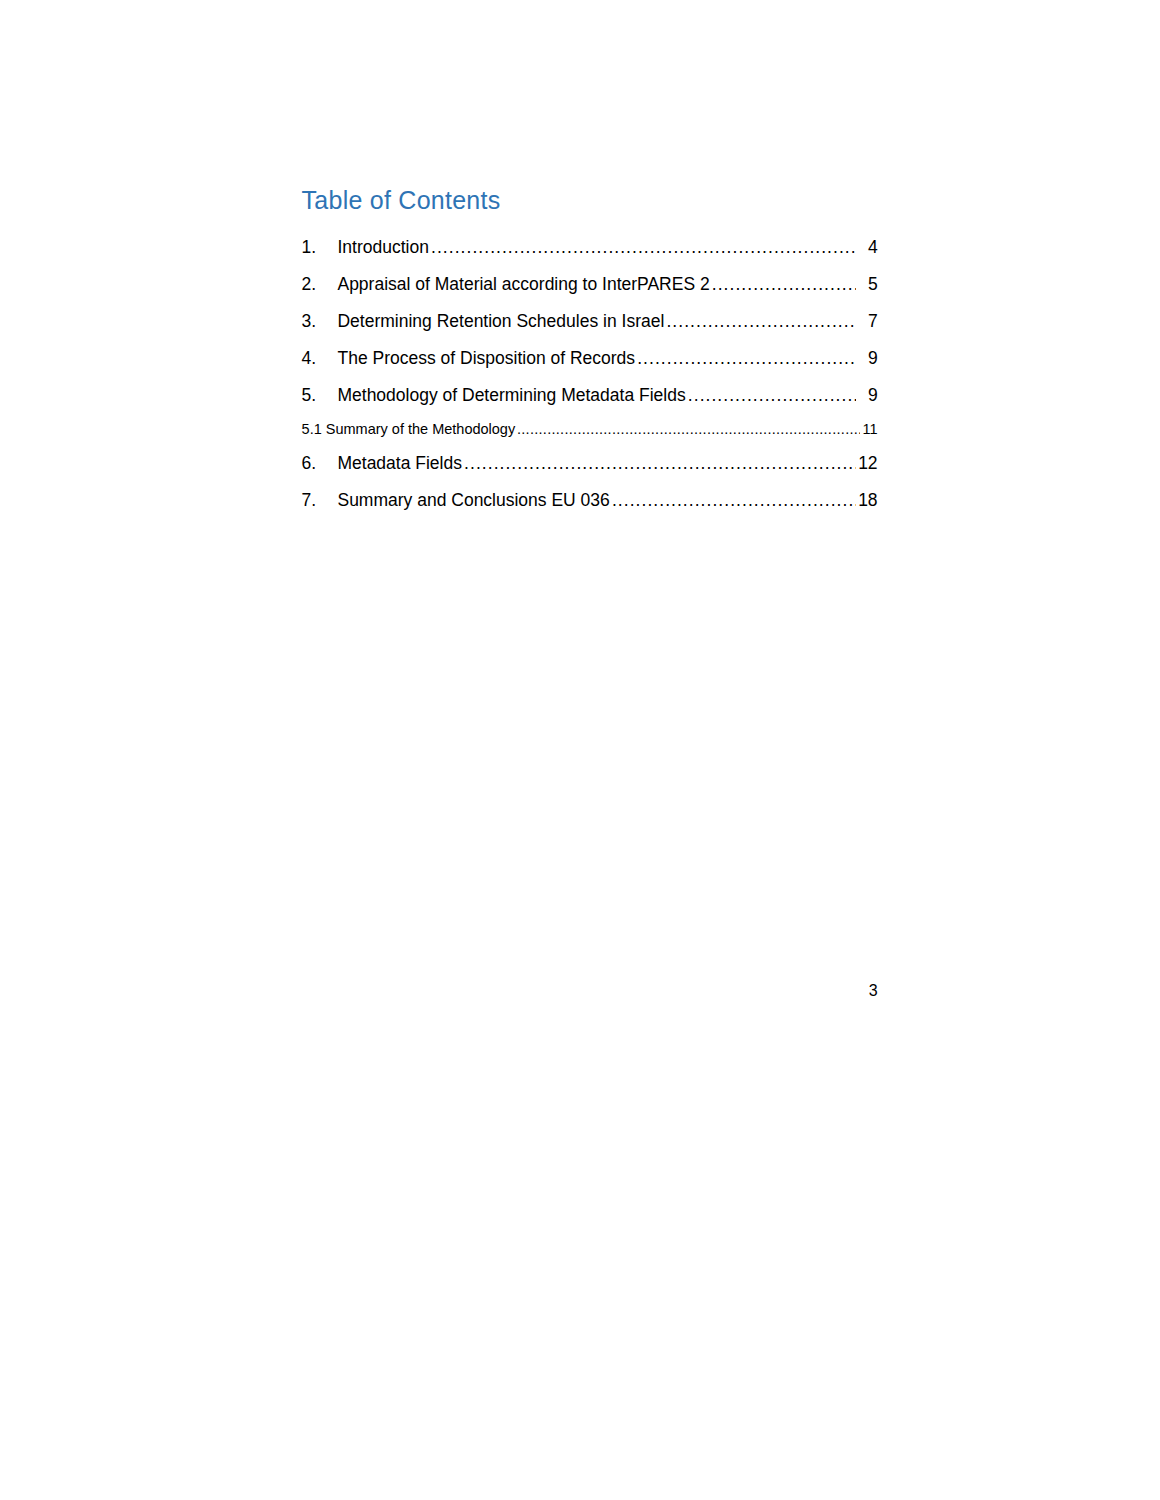Table of Contents
1. Introduction .................................................................................................. 4
2. Appraisal of Material according to InterPARES 2 ..................................... 5
3. Determining Retention Schedules in Israel ............................................. 7
4. The Process of Disposition of Records ..................................................... 9
5. Methodology of Determining Metadata Fields ........................................ 9
5.1 Summary of the Methodology ................................................................................ 11
6. Metadata Fields ..................................................................................... 12
7. Summary and Conclusions EU 036 ......................................................... 18
3